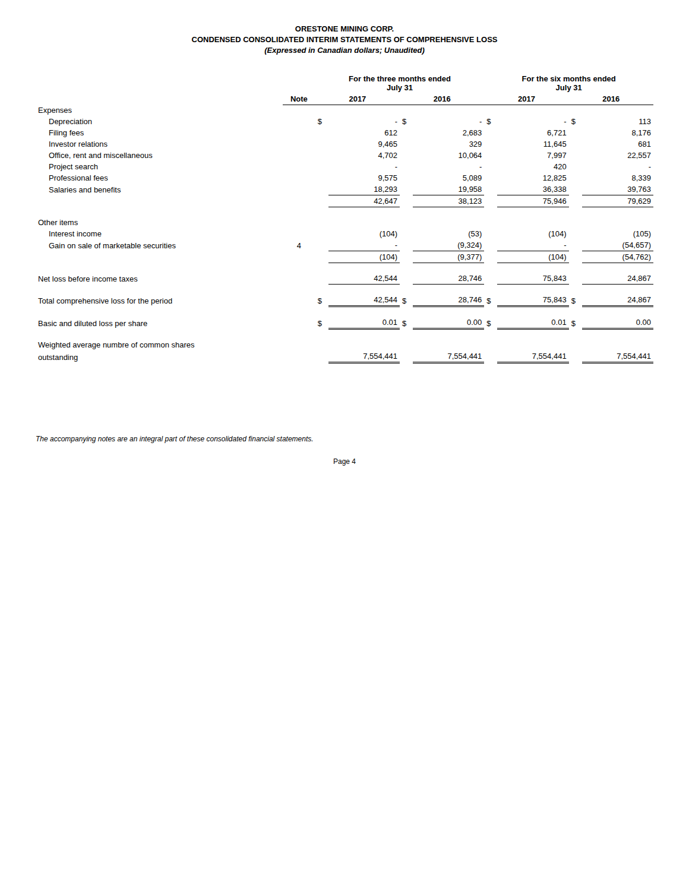ORESTONE MINING CORP.
CONDENSED CONSOLIDATED INTERIM STATEMENTS OF COMPREHENSIVE LOSS
(Expressed in Canadian dollars; Unaudited)
| | | For the three months ended July 31 | For the six months ended July 31 |
| | Note | 2017 | 2016 | 2017 | 2016 |
| Expenses | | | | | | | | | |
| Depreciation | | $ | - | $ | - | $ | - | $ | 113 |
| Filing fees | | | 612 | | 2,683 | | 6,721 | | 8,176 |
| Investor relations | | | 9,465 | | 329 | | 11,645 | | 681 |
| Office, rent and miscellaneous | | | 4,702 | | 10,064 | | 7,997 | | 22,557 |
| Project search | | | - | | - | | 420 | | - |
| Professional fees | | | 9,575 | | 5,089 | | 12,825 | | 8,339 |
| Salaries and benefits | | | 18,293 | | 19,958 | | 36,338 | | 39,763 |
| | | | 42,647 | | 38,123 | | 75,946 | | 79,629 |
| Other items | | | | | | | | | |
| Interest income | | | (104) | | (53) | | (104) | | (105) |
| Gain on sale of marketable securities | 4 | | - | | (9,324) | | - | | (54,657) |
| | | | (104) | | (9,377) | | (104) | | (54,762) |
| Net loss before income taxes | | | 42,544 | | 28,746 | | 75,843 | | 24,867 |
| Total comprehensive loss for the period | | $ | 42,544 | $ | 28,746 | $ | 75,843 | $ | 24,867 |
| Basic and diluted loss per share | | $ | 0.01 | $ | 0.00 | $ | 0.01 | $ | 0.00 |
| Weighted average numbre of common shares | | | | | | | | | |
| outstanding | | | 7,554,441 | | 7,554,441 | | 7,554,441 | | 7,554,441 |
The accompanying notes are an integral part of these consolidated financial statements.
Page 4